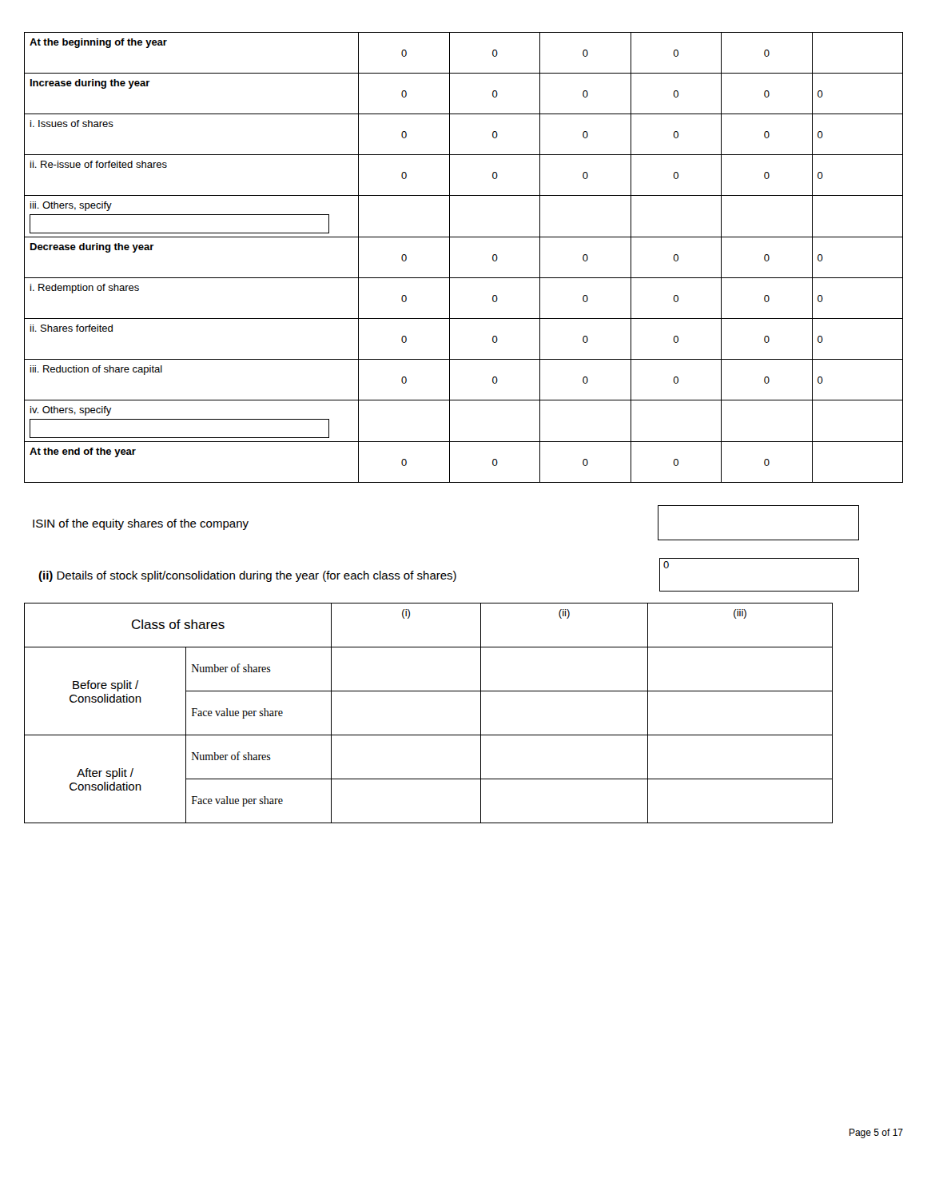| At the beginning of the year | 0 | 0 | 0 | 0 | 0 | |
| Increase during the year | 0 | 0 | 0 | 0 | 0 | 0 |
| i. Issues of shares | 0 | 0 | 0 | 0 | 0 | 0 |
| ii. Re-issue of forfeited shares | 0 | 0 | 0 | 0 | 0 | 0 |
| iii. Others, specify | | | | | | |
| Decrease during the year | 0 | 0 | 0 | 0 | 0 | 0 |
| i. Redemption of shares | 0 | 0 | 0 | 0 | 0 | 0 |
| ii. Shares forfeited | 0 | 0 | 0 | 0 | 0 | 0 |
| iii. Reduction of share capital | 0 | 0 | 0 | 0 | 0 | 0 |
| iv. Others, specify | | | | | | |
| At the end of the year | 0 | 0 | 0 | 0 | 0 | |
ISIN of the equity shares of the company
(ii) Details of stock split/consolidation during the year (for each class of shares)
0
| Class of shares | (i) | (ii) | (iii) |
| Before split / Consolidation | Number of shares | | | |
| Face value per share | | | |
| After split / Consolidation | Number of shares | | | |
| Face value per share | | | |
Page 5 of 17